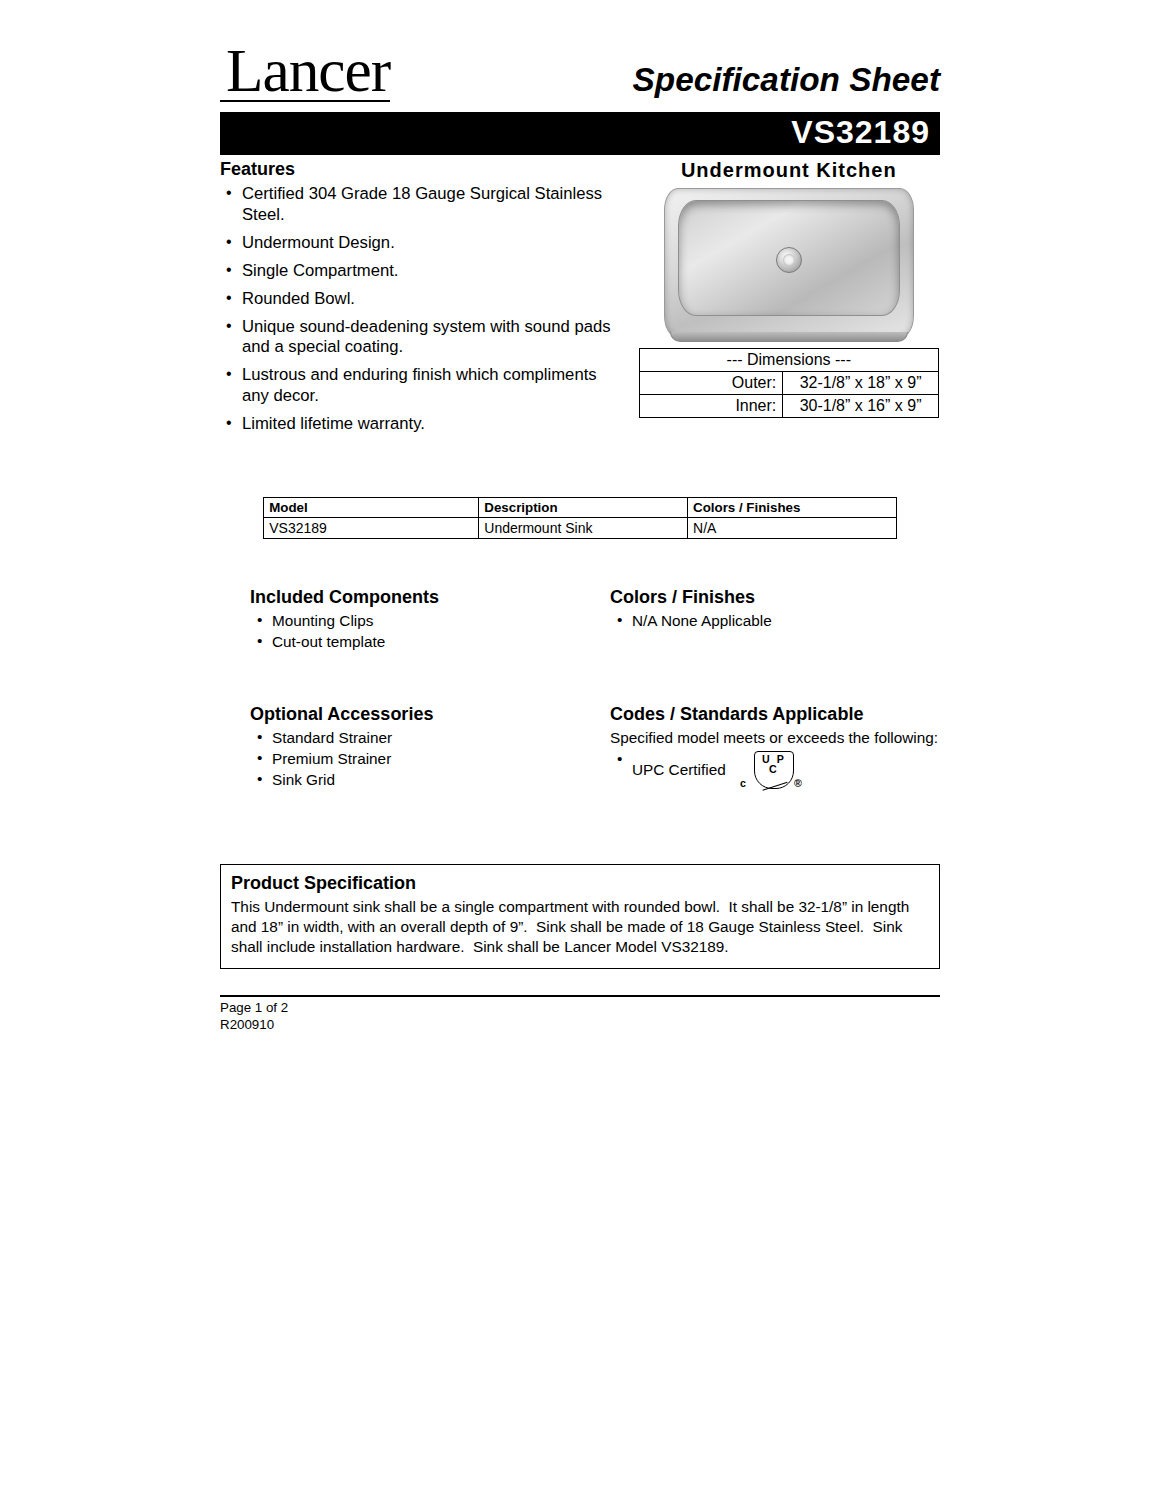Lancer
Specification Sheet
VS32189
Features
Certified 304 Grade 18 Gauge Surgical Stainless Steel.
Undermount Design.
Single Compartment.
Rounded Bowl.
Unique sound-deadening system with sound pads and a special coating.
Lustrous and enduring finish which compliments any decor.
Limited lifetime warranty.
Undermount Kitchen
| --- Dimensions --- |
| Outer: | 32-1/8” x 18” x 9” |
| Inner: | 30-1/8” x 16” x 9” |
| Model | Description | Colors / Finishes |
| --- | --- | --- |
| VS32189 | Undermount Sink | N/A |
Included Components
Mounting Clips
Cut-out template
Colors / Finishes
N/A None Applicable
Optional Accessories
Standard Strainer
Premium Strainer
Sink Grid
Codes / Standards Applicable
Specified model meets or exceeds the following:
UPC Certified U P C c ®
Product Specification
This Undermount sink shall be a single compartment with rounded bowl. It shall be 32-1/8” in length and 18” in width, with an overall depth of 9”. Sink shall be made of 18 Gauge Stainless Steel. Sink shall include installation hardware. Sink shall be Lancer Model VS32189.
Page 1 of 2
R200910